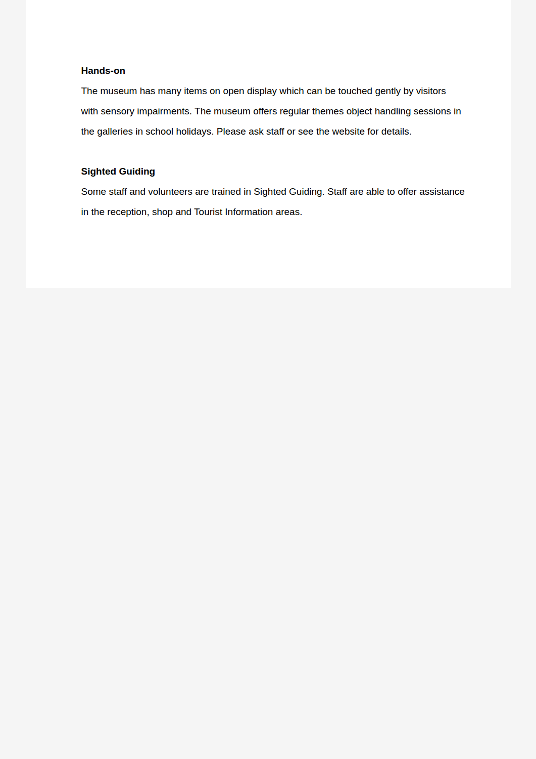Hands-on
The museum has many items on open display which can be touched gently by visitors with sensory impairments. The museum offers regular themes object handling sessions in the galleries in school holidays. Please ask staff or see the website for details.
Sighted Guiding
Some staff and volunteers are trained in Sighted Guiding. Staff are able to offer assistance in the reception, shop and Tourist Information areas.